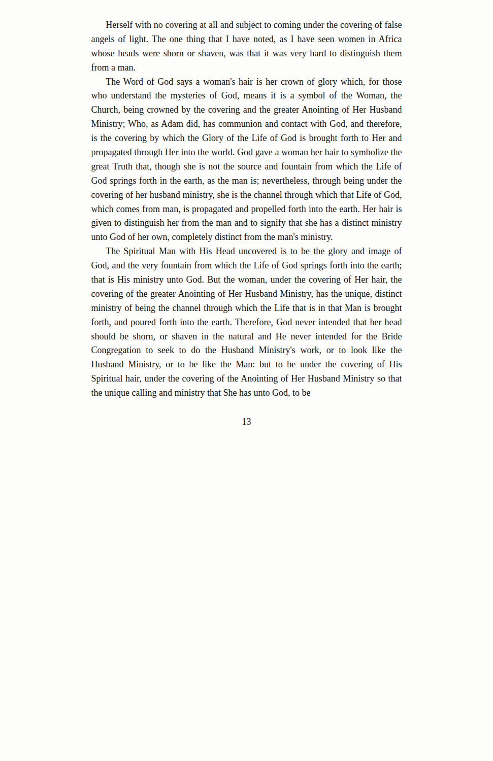Herself with no covering at all and subject to coming under the covering of false angels of light. The one thing that I have noted, as I have seen women in Africa whose heads were shorn or shaven, was that it was very hard to distinguish them from a man.
The Word of God says a woman's hair is her crown of glory which, for those who understand the mysteries of God, means it is a symbol of the Woman, the Church, being crowned by the covering and the greater Anointing of Her Husband Ministry; Who, as Adam did, has communion and contact with God, and therefore, is the covering by which the Glory of the Life of God is brought forth to Her and propagated through Her into the world. God gave a woman her hair to symbolize the great Truth that, though she is not the source and fountain from which the Life of God springs forth in the earth, as the man is; nevertheless, through being under the covering of her husband ministry, she is the channel through which that Life of God, which comes from man, is propagated and propelled forth into the earth. Her hair is given to distinguish her from the man and to signify that she has a distinct ministry unto God of her own, completely distinct from the man's ministry.
The Spiritual Man with His Head uncovered is to be the glory and image of God, and the very fountain from which the Life of God springs forth into the earth; that is His ministry unto God. But the woman, under the covering of Her hair, the covering of the greater Anointing of Her Husband Ministry, has the unique, distinct ministry of being the channel through which the Life that is in that Man is brought forth, and poured forth into the earth. Therefore, God never intended that her head should be shorn, or shaven in the natural and He never intended for the Bride Congregation to seek to do the Husband Ministry's work, or to look like the Husband Ministry, or to be like the Man: but to be under the covering of His Spiritual hair, under the covering of the Anointing of Her Husband Ministry so that the unique calling and ministry that She has unto God, to be
13